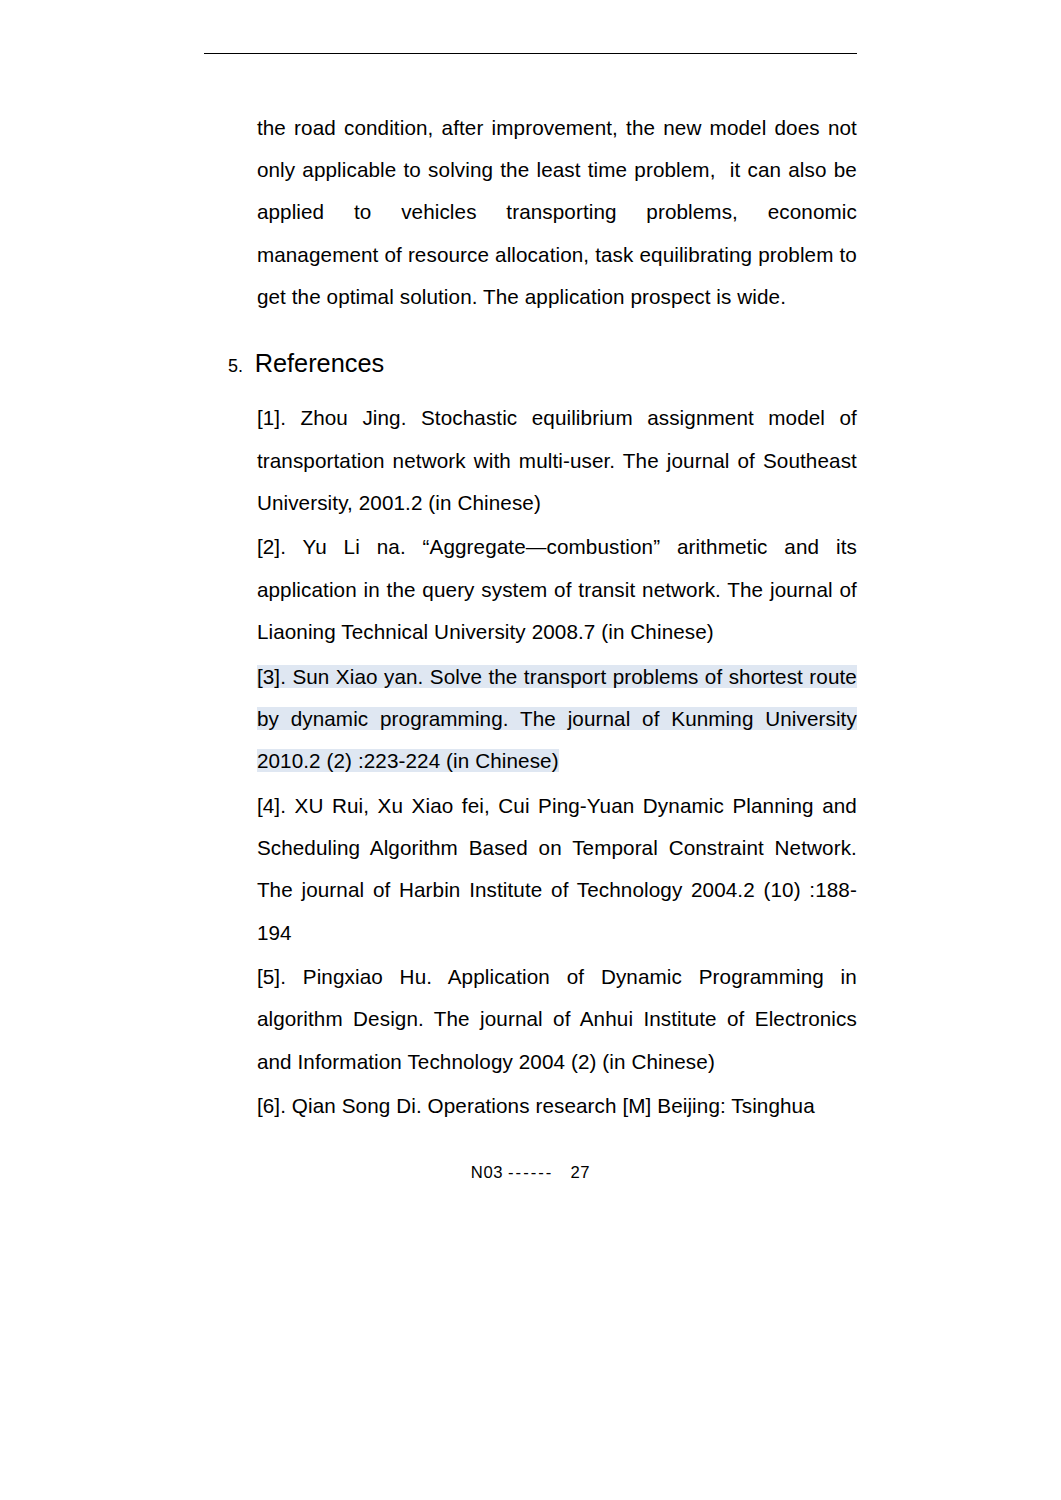the road condition, after improvement, the new model does not only applicable to solving the least time problem, it can also be applied to vehicles transporting problems, economic management of resource allocation, task equilibrating problem to get the optimal solution. The application prospect is wide.
5. References
[1]. Zhou Jing. Stochastic equilibrium assignment model of transportation network with multi-user. The journal of Southeast University, 2001.2 (in Chinese)
[2]. Yu Li na. “Aggregate—combustion” arithmetic and its application in the query system of transit network. The journal of Liaoning Technical University 2008.7 (in Chinese)
[3]. Sun Xiao yan. Solve the transport problems of shortest route by dynamic programming. The journal of Kunming University 2010.2 (2) :223-224 (in Chinese)
[4]. XU Rui, Xu Xiao fei, Cui Ping-Yuan Dynamic Planning and Scheduling Algorithm Based on Temporal Constraint Network. The journal of Harbin Institute of Technology 2004.2 (10) :188-194
[5]. Pingxiao Hu. Application of Dynamic Programming in algorithm Design. The journal of Anhui Institute of Electronics and Information Technology 2004 (2) (in Chinese)
[6]. Qian Song Di. Operations research [M] Beijing: Tsinghua
N03 ------27